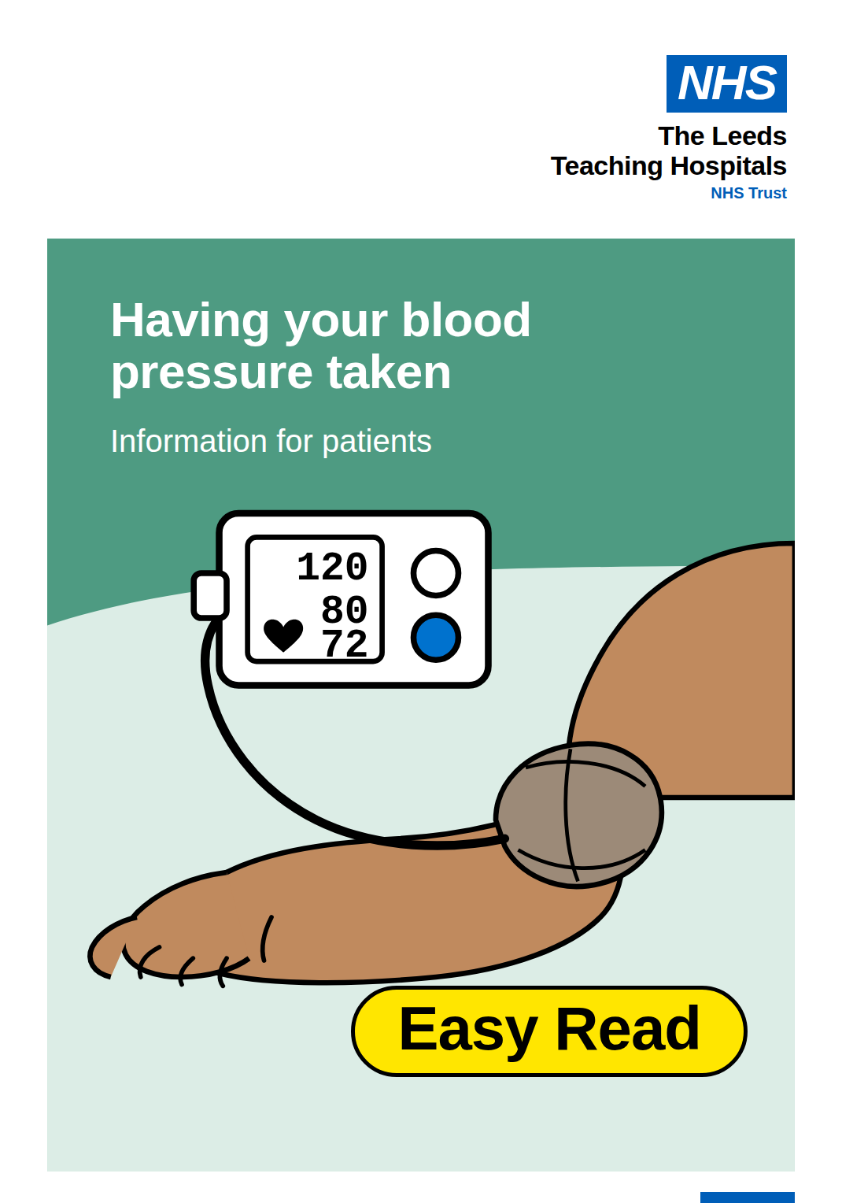NHS
The Leeds
Teaching Hospitals
NHS Trust
Having your blood pressure taken
Information for patients
120 80 72
Easy Read